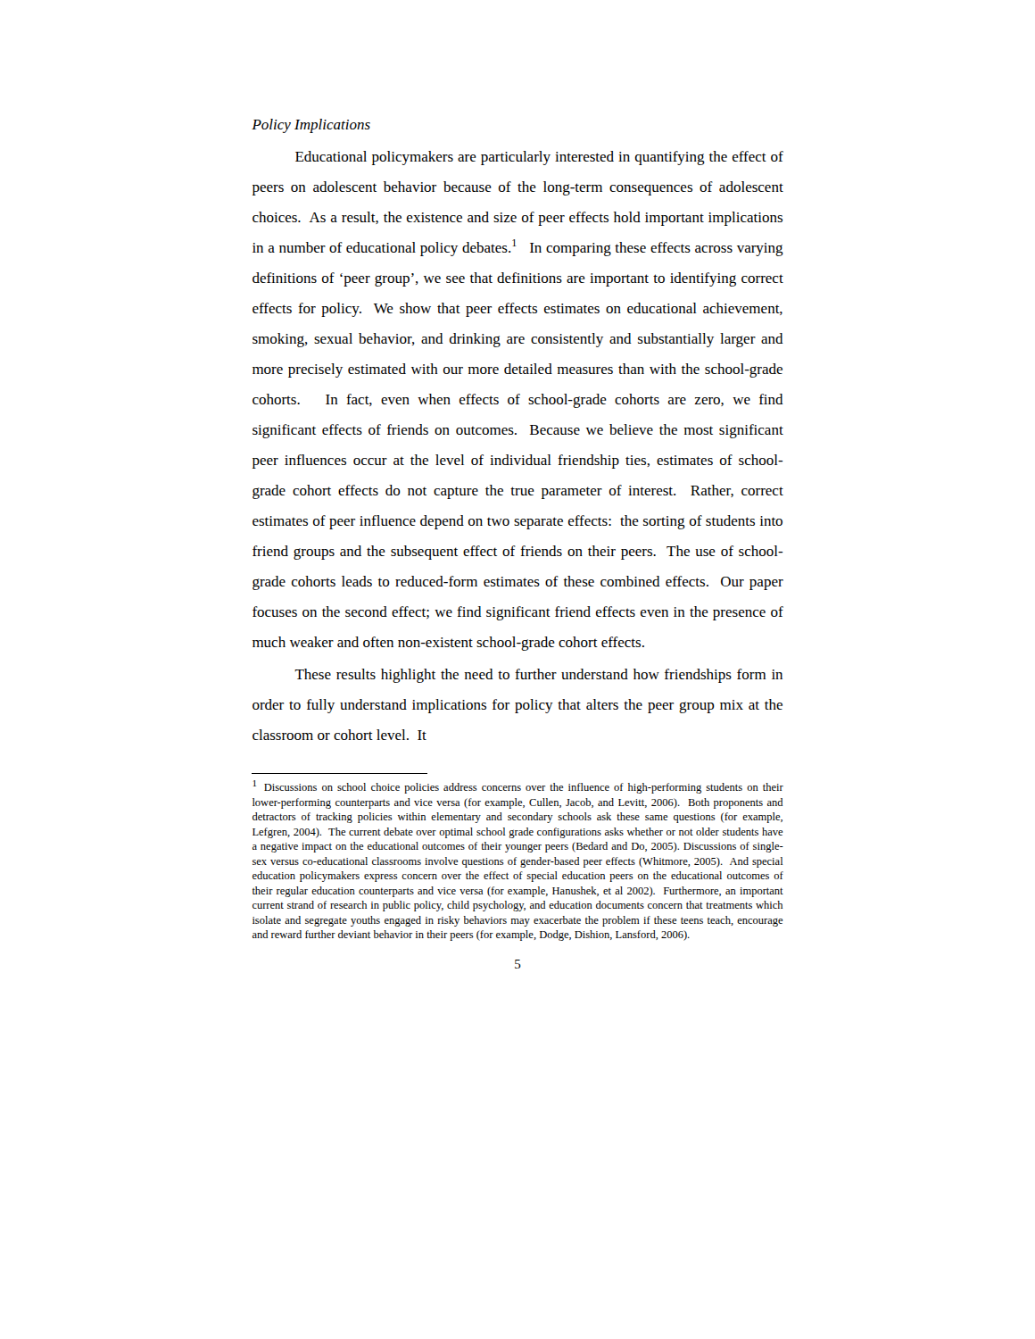Policy Implications
Educational policymakers are particularly interested in quantifying the effect of peers on adolescent behavior because of the long-term consequences of adolescent choices. As a result, the existence and size of peer effects hold important implications in a number of educational policy debates.1 In comparing these effects across varying definitions of ‘peer group’, we see that definitions are important to identifying correct effects for policy. We show that peer effects estimates on educational achievement, smoking, sexual behavior, and drinking are consistently and substantially larger and more precisely estimated with our more detailed measures than with the school-grade cohorts. In fact, even when effects of school-grade cohorts are zero, we find significant effects of friends on outcomes. Because we believe the most significant peer influences occur at the level of individual friendship ties, estimates of school-grade cohort effects do not capture the true parameter of interest. Rather, correct estimates of peer influence depend on two separate effects: the sorting of students into friend groups and the subsequent effect of friends on their peers. The use of school-grade cohorts leads to reduced-form estimates of these combined effects. Our paper focuses on the second effect; we find significant friend effects even in the presence of much weaker and often non-existent school-grade cohort effects.
These results highlight the need to further understand how friendships form in order to fully understand implications for policy that alters the peer group mix at the classroom or cohort level. It
1 Discussions on school choice policies address concerns over the influence of high-performing students on their lower-performing counterparts and vice versa (for example, Cullen, Jacob, and Levitt, 2006). Both proponents and detractors of tracking policies within elementary and secondary schools ask these same questions (for example, Lefgren, 2004). The current debate over optimal school grade configurations asks whether or not older students have a negative impact on the educational outcomes of their younger peers (Bedard and Do, 2005). Discussions of single-sex versus co-educational classrooms involve questions of gender-based peer effects (Whitmore, 2005). And special education policymakers express concern over the effect of special education peers on the educational outcomes of their regular education counterparts and vice versa (for example, Hanushek, et al 2002). Furthermore, an important current strand of research in public policy, child psychology, and education documents concern that treatments which isolate and segregate youths engaged in risky behaviors may exacerbate the problem if these teens teach, encourage and reward further deviant behavior in their peers (for example, Dodge, Dishion, Lansford, 2006).
5